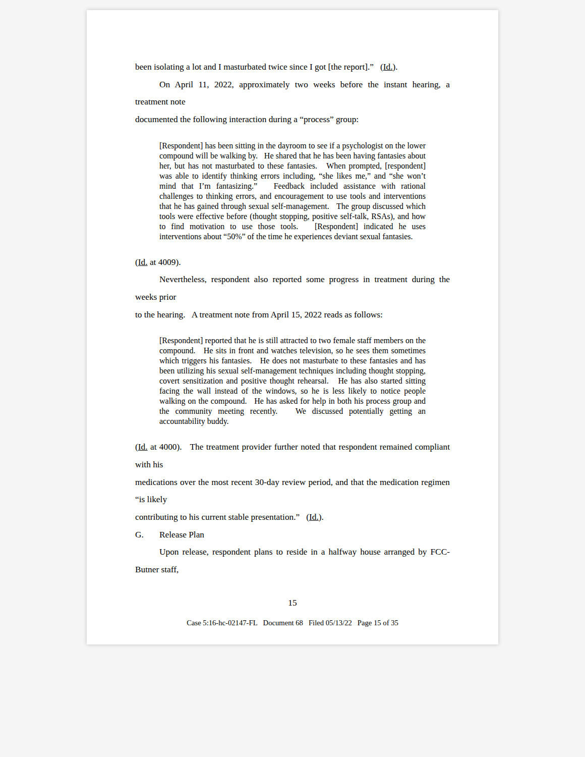been isolating a lot and I masturbated twice since I got [the report].” (Id.).
On April 11, 2022, approximately two weeks before the instant hearing, a treatment note
documented the following interaction during a “process” group:
[Respondent] has been sitting in the dayroom to see if a psychologist on the lower compound will be walking by. He shared that he has been having fantasies about her, but has not masturbated to these fantasies. When prompted, [respondent] was able to identify thinking errors including, “she likes me,” and “she won’t mind that I’m fantasizing.” Feedback included assistance with rational challenges to thinking errors, and encouragement to use tools and interventions that he has gained through sexual self-management. The group discussed which tools were effective before (thought stopping, positive self-talk, RSAs), and how to find motivation to use those tools. [Respondent] indicated he uses interventions about “50%” of the time he experiences deviant sexual fantasies.
(Id. at 4009).
Nevertheless, respondent also reported some progress in treatment during the weeks prior
to the hearing. A treatment note from April 15, 2022 reads as follows:
[Respondent] reported that he is still attracted to two female staff members on the compound. He sits in front and watches television, so he sees them sometimes which triggers his fantasies. He does not masturbate to these fantasies and has been utilizing his sexual self-management techniques including thought stopping, covert sensitization and positive thought rehearsal. He has also started sitting facing the wall instead of the windows, so he is less likely to notice people walking on the compound. He has asked for help in both his process group and the community meeting recently. We discussed potentially getting an accountability buddy.
(Id. at 4000). The treatment provider further noted that respondent remained compliant with his
medications over the most recent 30-day review period, and that the medication regimen “is likely
contributing to his current stable presentation.” (Id.).
G. Release Plan
Upon release, respondent plans to reside in a halfway house arranged by FCC-Butner staff,
15
Case 5:16-hc-02147-FL Document 68 Filed 05/13/22 Page 15 of 35